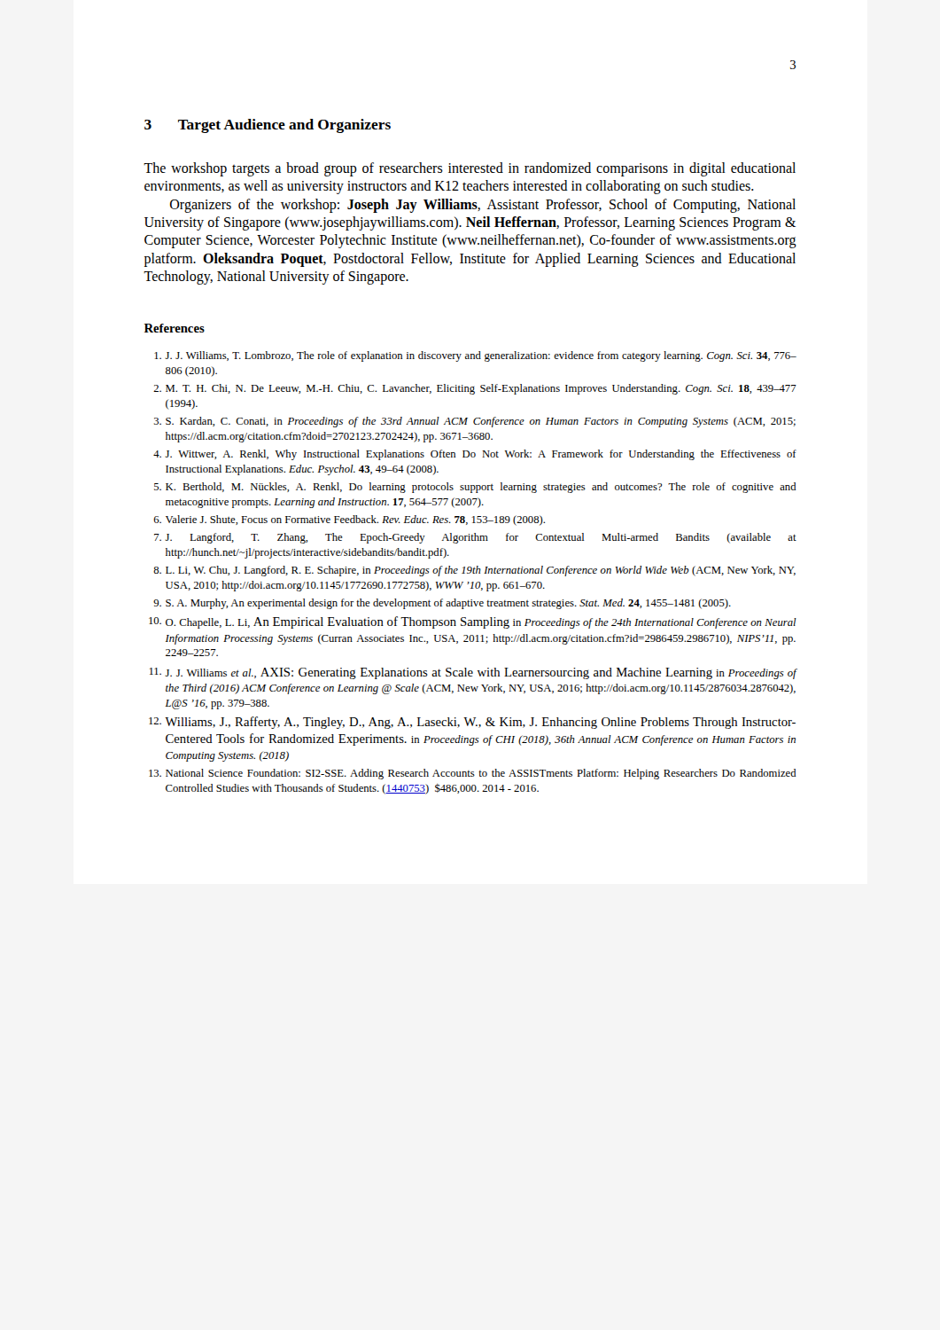3
3 Target Audience and Organizers
The workshop targets a broad group of researchers interested in randomized comparisons in digital educational environments, as well as university instructors and K12 teachers interested in collaborating on such studies.
Organizers of the workshop: Joseph Jay Williams, Assistant Professor, School of Computing, National University of Singapore (www.josephjaywilliams.com). Neil Heffernan, Professor, Learning Sciences Program & Computer Science, Worcester Polytechnic Institute (www.neilheffernan.net), Co-founder of www.assistments.org platform. Oleksandra Poquet, Postdoctoral Fellow, Institute for Applied Learning Sciences and Educational Technology, National University of Singapore.
References
1 J. J. Williams, T. Lombrozo, The role of explanation in discovery and generalization: evidence from category learning. Cogn. Sci. 34, 776–806 (2010).
2 M. T. H. Chi, N. De Leeuw, M.-H. Chiu, C. Lavancher, Eliciting Self-Explanations Improves Understanding. Cogn. Sci. 18, 439–477 (1994).
3 S. Kardan, C. Conati, in Proceedings of the 33rd Annual ACM Conference on Human Factors in Computing Systems (ACM, 2015; https://dl.acm.org/citation.cfm?doid=2702123.2702424), pp. 3671–3680.
4 J. Wittwer, A. Renkl, Why Instructional Explanations Often Do Not Work: A Framework for Understanding the Effectiveness of Instructional Explanations. Educ. Psychol. 43, 49–64 (2008).
5 K. Berthold, M. Nückles, A. Renkl, Do learning protocols support learning strategies and outcomes? The role of cognitive and metacognitive prompts. Learning and Instruction. 17, 564–577 (2007).
6 Valerie J. Shute, Focus on Formative Feedback. Rev. Educ. Res. 78, 153–189 (2008).
7 J. Langford, T. Zhang, The Epoch-Greedy Algorithm for Contextual Multi-armed Bandits (available at http://hunch.net/~jl/projects/interactive/sidebandits/bandit.pdf).
8 L. Li, W. Chu, J. Langford, R. E. Schapire, in Proceedings of the 19th International Conference on World Wide Web (ACM, New York, NY, USA, 2010; http://doi.acm.org/10.1145/1772690.1772758), WWW ’10, pp. 661–670.
9 S. A. Murphy, An experimental design for the development of adaptive treatment strategies. Stat. Med. 24, 1455–1481 (2005).
10 O. Chapelle, L. Li, An Empirical Evaluation of Thompson Sampling in Proceedings of the 24th International Conference on Neural Information Processing Systems (Curran Associates Inc., USA, 2011; http://dl.acm.org/citation.cfm?id=2986459.2986710), NIPS’11, pp. 2249–2257.
11 J. J. Williams et al., AXIS: Generating Explanations at Scale with Learnersourcing and Machine Learning in Proceedings of the Third (2016) ACM Conference on Learning @ Scale (ACM, New York, NY, USA, 2016; http://doi.acm.org/10.1145/2876034.2876042), L@S ’16, pp. 379–388.
12 Williams, J., Rafferty, A., Tingley, D., Ang, A., Lasecki, W., & Kim, J. Enhancing Online Problems Through Instructor-Centered Tools for Randomized Experiments. in Proceedings of CHI (2018), 36th Annual ACM Conference on Human Factors in Computing Systems. (2018)
13 National Science Foundation: SI2-SSE. Adding Research Accounts to the ASSISTments Platform: Helping Researchers Do Randomized Controlled Studies with Thousands of Students. (1440753) $486,000. 2014 - 2016.